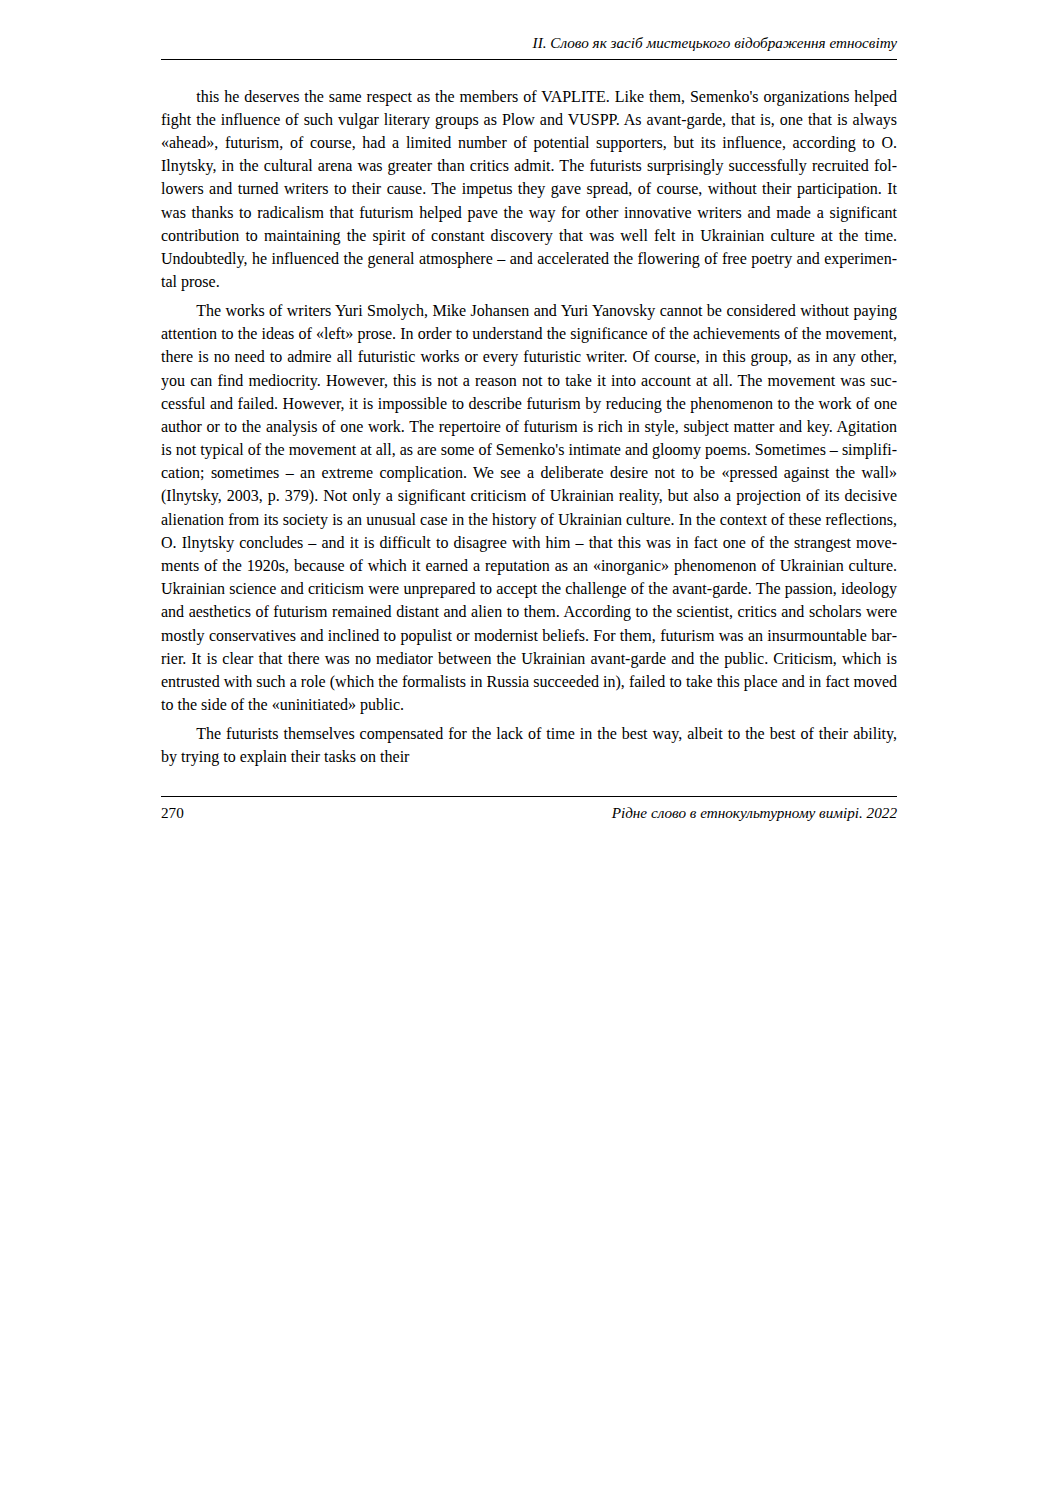II. Слово як засіб мистецького відображення етносвіту
this he deserves the same respect as the members of VAPLITE. Like them, Semenko's organizations helped fight the influence of such vulgar literary groups as Plow and VUSPP. As avant-garde, that is, one that is always «ahead», futurism, of course, had a limited number of potential supporters, but its influence, according to O. Ilnytsky, in the cultural arena was greater than critics admit. The futurists surprisingly successfully recruited followers and turned writers to their cause. The impetus they gave spread, of course, without their participation. It was thanks to radicalism that futurism helped pave the way for other innovative writers and made a significant contribution to maintaining the spirit of constant discovery that was well felt in Ukrainian culture at the time. Undoubtedly, he influenced the general atmosphere – and accelerated the flowering of free poetry and experimental prose.
The works of writers Yuri Smolych, Mike Johansen and Yuri Yanovsky cannot be considered without paying attention to the ideas of «left» prose. In order to understand the significance of the achievements of the movement, there is no need to admire all futuristic works or every futuristic writer. Of course, in this group, as in any other, you can find mediocrity. However, this is not a reason not to take it into account at all. The movement was successful and failed. However, it is impossible to describe futurism by reducing the phenomenon to the work of one author or to the analysis of one work. The repertoire of futurism is rich in style, subject matter and key. Agitation is not typical of the movement at all, as are some of Semenko's intimate and gloomy poems. Sometimes – simplification; sometimes – an extreme complication. We see a deliberate desire not to be «pressed against the wall» (Ilnytsky, 2003, p. 379). Not only a significant criticism of Ukrainian reality, but also a projection of its decisive alienation from its society is an unusual case in the history of Ukrainian culture. In the context of these reflections, O. Ilnytsky concludes – and it is difficult to disagree with him – that this was in fact one of the strangest movements of the 1920s, because of which it earned a reputation as an «inorganic» phenomenon of Ukrainian culture. Ukrainian science and criticism were unprepared to accept the challenge of the avant-garde. The passion, ideology and aesthetics of futurism remained distant and alien to them. According to the scientist, critics and scholars were mostly conservatives and inclined to populist or modernist beliefs. For them, futurism was an insurmountable barrier. It is clear that there was no mediator between the Ukrainian avant-garde and the public. Criticism, which is entrusted with such a role (which the formalists in Russia succeeded in), failed to take this place and in fact moved to the side of the «uninitiated» public.
The futurists themselves compensated for the lack of time in the best way, albeit to the best of their ability, by trying to explain their tasks on their
270 Рідне слово в етнокультурному вимірі. 2022